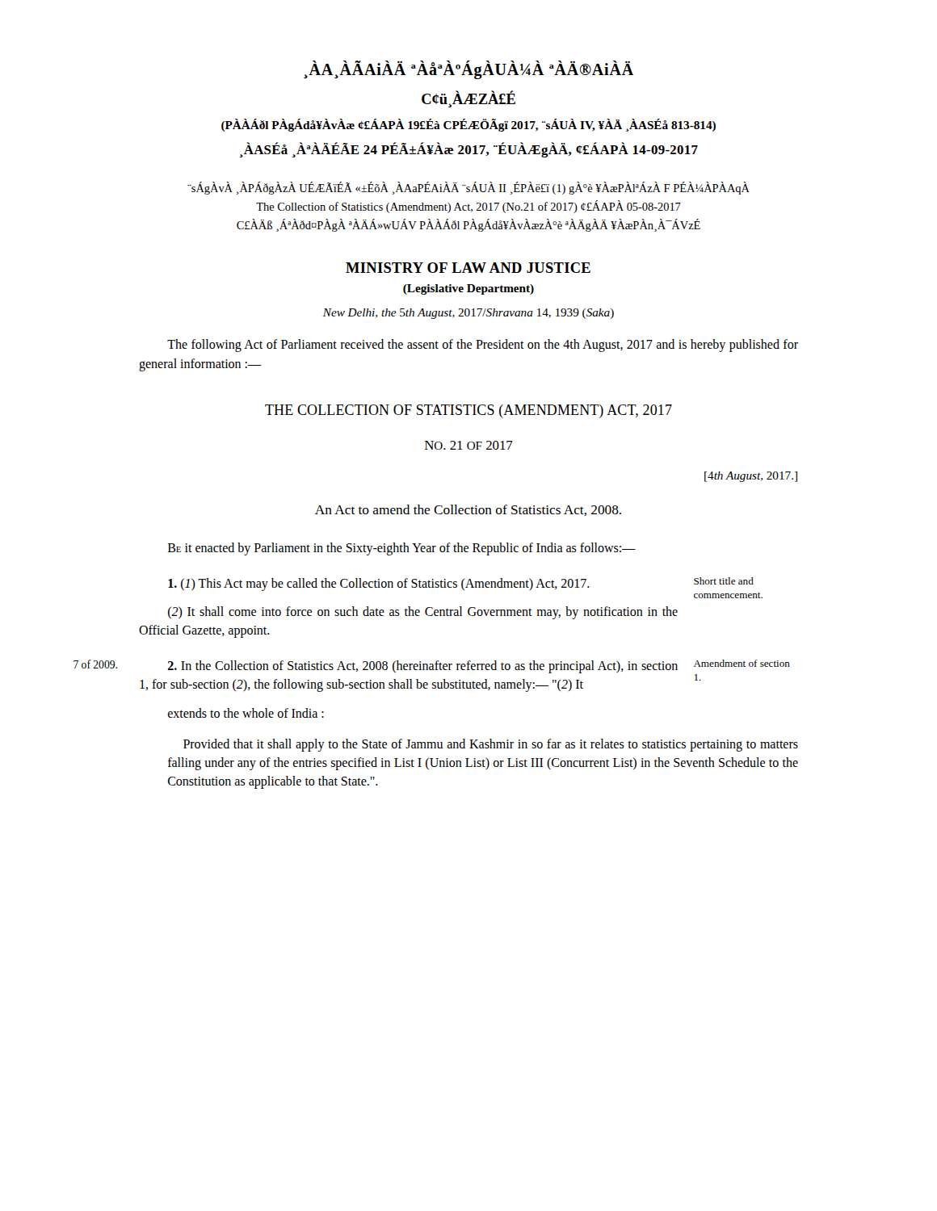¸ÀA¸ÀÃAiÀÄ ªÀåªÀºÁgÀUÀ¼À ªÀÄ®AiÀÄ
C¢ü¸ÀÆZÀ£É
(PÀÀÁðl PÀgÁdå¥ÀvÀæ ¢£ÁAPÀ 19£Éà CPÉÆÖÃgï 2017, ¨sÁUÀ IV, ¥ÀÄ ¸ÀASÉå 813-814)
¸ÀASÉå ¸ÀªÀÄÉÃE 24 PÉÃ±Á¥Àæ 2017, ¨ÉUÀÆgÀÄ, ¢£ÁAPÀ 14-09-2017
¨sÁgÀvÀ ¸ÀPÁðgÀzÀ UÉÆÃïÉÃ «±ÉõÀ ¸ÀAaPÉAiÀÄ ¨sÁUÀ II ¸ÉPÀë£ï (1) gÀ°è ¥ÀæPÀlªÁzÀ F PÉÀ¼ÀPÀAqÀ
The Collection of Statistics (Amendment) Act, 2017 (No.21 of 2017) ¢£ÁAPÀ 05-08-2017
C£ÀÄß ¸ÁªÀðd¤PÀgÀ ªÀÄÁ»wUÁV PÀÀÁðl PÀgÁdå¥ÀvÀæzÀ°è ªÀÄgÀÄ ¥ÀæPÀn¸À¯ÁVzÉ
MINISTRY OF LAW AND JUSTICE
(Legislative Department)
New Delhi, the 5th August, 2017/Shravana 14, 1939 (Saka)
The following Act of Parliament received the assent of the President on the 4th August, 2017 and is hereby published for general information :—
THE COLLECTION OF STATISTICS (AMENDMENT) ACT, 2017
NO. 21 OF 2017
[4th August, 2017.]
An Act to amend the Collection of Statistics Act, 2008.
Be it enacted by Parliament in the Sixty-eighth Year of the Republic of India as follows:—
Short title and commencement.
1. (1) This Act may be called the Collection of Statistics (Amendment) Act, 2017.
(2) It shall come into force on such date as the Central Government may, by notification in the Official Gazette, appoint.
7 of 2009.
Amendment of section 1.
2. In the Collection of Statistics Act, 2008 (hereinafter referred to as the principal Act), in section 1, for sub-section (2), the following sub-section shall be substituted, namely:— "(2) It
extends to the whole of India :
Provided that it shall apply to the State of Jammu and Kashmir in so far as it relates to statistics pertaining to matters falling under any of the entries specified in List I (Union List) or List III (Concurrent List) in the Seventh Schedule to the Constitution as applicable to that State.".